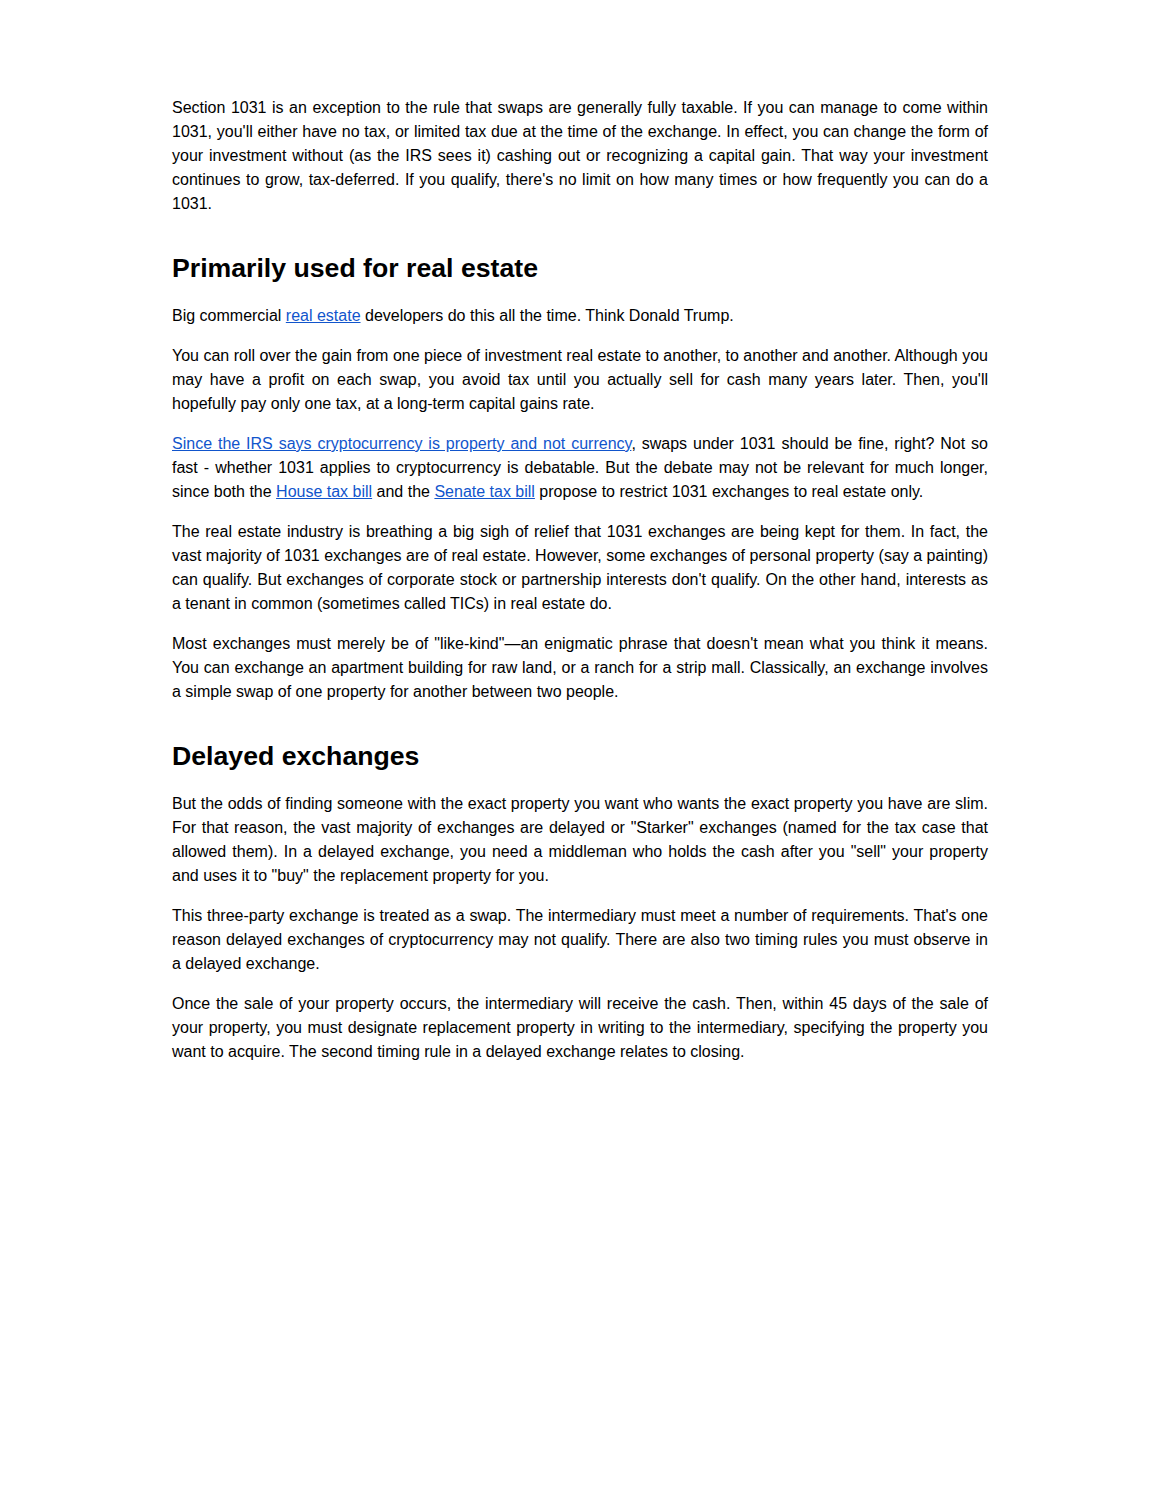Section 1031 is an exception to the rule that swaps are generally fully taxable. If you can manage to come within 1031, you'll either have no tax, or limited tax due at the time of the exchange. In effect, you can change the form of your investment without (as the IRS sees it) cashing out or recognizing a capital gain. That way your investment continues to grow, tax-deferred. If you qualify, there's no limit on how many times or how frequently you can do a 1031.
Primarily used for real estate
Big commercial real estate developers do this all the time. Think Donald Trump.
You can roll over the gain from one piece of investment real estate to another, to another and another. Although you may have a profit on each swap, you avoid tax until you actually sell for cash many years later. Then, you'll hopefully pay only one tax, at a long-term capital gains rate.
Since the IRS says cryptocurrency is property and not currency, swaps under 1031 should be fine, right? Not so fast - whether 1031 applies to cryptocurrency is debatable. But the debate may not be relevant for much longer, since both the House tax bill and the Senate tax bill propose to restrict 1031 exchanges to real estate only.
The real estate industry is breathing a big sigh of relief that 1031 exchanges are being kept for them. In fact, the vast majority of 1031 exchanges are of real estate. However, some exchanges of personal property (say a painting) can qualify. But exchanges of corporate stock or partnership interests don't qualify. On the other hand, interests as a tenant in common (sometimes called TICs) in real estate do.
Most exchanges must merely be of "like-kind"—an enigmatic phrase that doesn't mean what you think it means. You can exchange an apartment building for raw land, or a ranch for a strip mall. Classically, an exchange involves a simple swap of one property for another between two people.
Delayed exchanges
But the odds of finding someone with the exact property you want who wants the exact property you have are slim. For that reason, the vast majority of exchanges are delayed or "Starker" exchanges (named for the tax case that allowed them). In a delayed exchange, you need a middleman who holds the cash after you "sell" your property and uses it to "buy" the replacement property for you.
This three-party exchange is treated as a swap. The intermediary must meet a number of requirements. That's one reason delayed exchanges of cryptocurrency may not qualify. There are also two timing rules you must observe in a delayed exchange.
Once the sale of your property occurs, the intermediary will receive the cash. Then, within 45 days of the sale of your property, you must designate replacement property in writing to the intermediary, specifying the property you want to acquire. The second timing rule in a delayed exchange relates to closing.